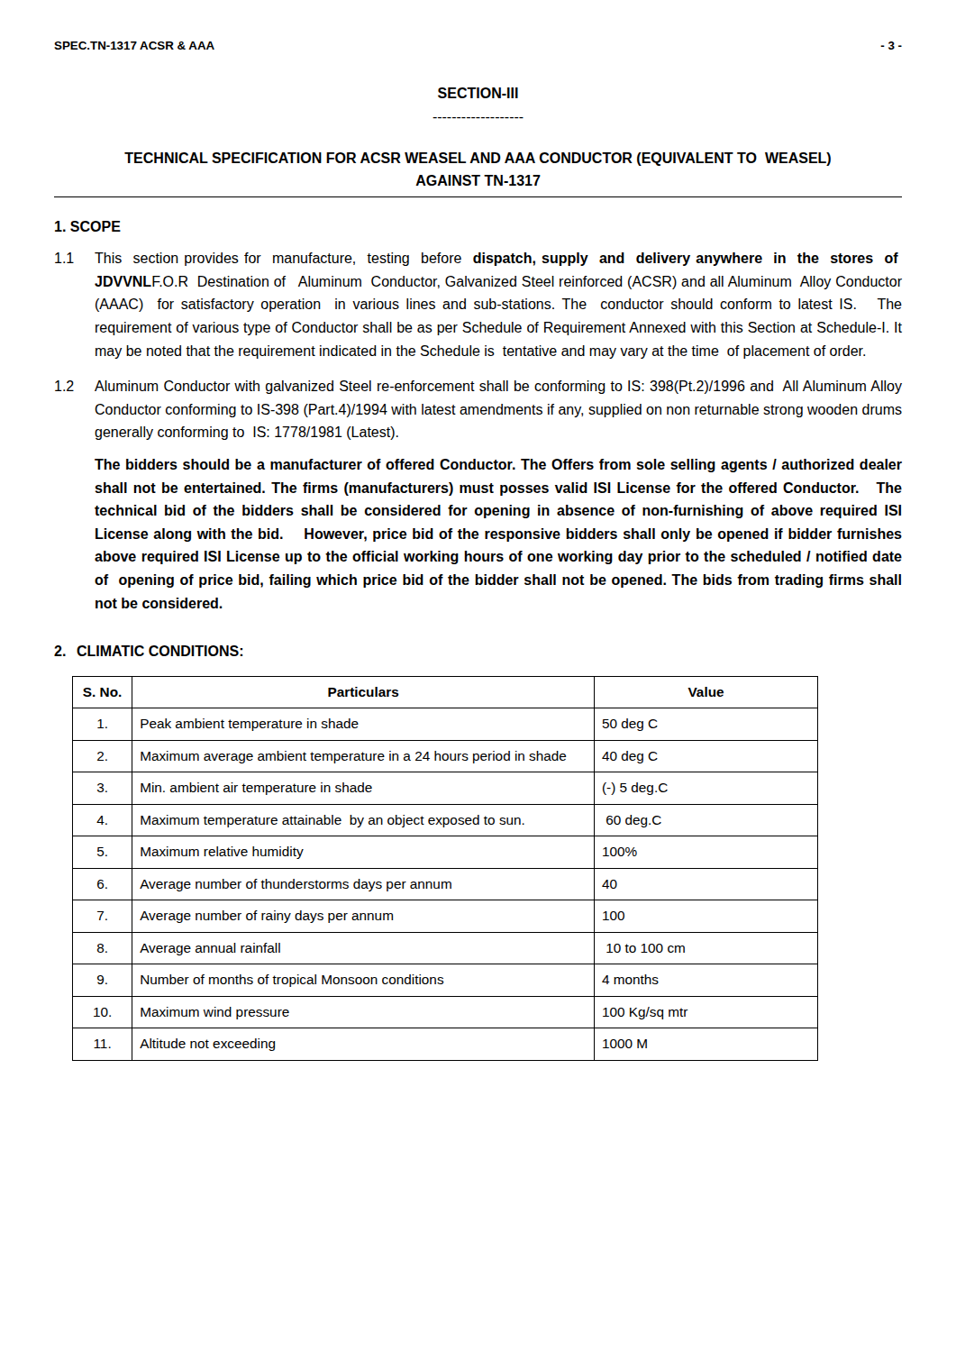SPEC.TN-1317 ACSR & AAA - 3 -
SECTION-III
-------------------
TECHNICAL SPECIFICATION FOR ACSR WEASEL AND AAA CONDUCTOR (EQUIVALENT TO WEASEL) AGAINST TN-1317
1. SCOPE
1.1
This section provides for manufacture, testing before dispatch, supply and delivery anywhere in the stores of JDVVNLF.O.R Destination of Aluminum Conductor, Galvanized Steel reinforced (ACSR) and all Aluminum Alloy Conductor (AAAC) for satisfactory operation in various lines and sub-stations. The conductor should conform to latest IS. The requirement of various type of Conductor shall be as per Schedule of Requirement Annexed with this Section at Schedule-I. It may be noted that the requirement indicated in the Schedule is tentative and may vary at the time of placement of order.
1.2
Aluminum Conductor with galvanized Steel re-enforcement shall be conforming to IS: 398(Pt.2)/1996 and All Aluminum Alloy Conductor conforming to IS-398 (Part.4)/1994 with latest amendments if any, supplied on non returnable strong wooden drums generally conforming to IS: 1778/1981 (Latest).
The bidders should be a manufacturer of offered Conductor. The Offers from sole selling agents / authorized dealer shall not be entertained. The firms (manufacturers) must posses valid ISI License for the offered Conductor. The technical bid of the bidders shall be considered for opening in absence of non-furnishing of above required ISI License along with the bid. However, price bid of the responsive bidders shall only be opened if bidder furnishes above required ISI License up to the official working hours of one working day prior to the scheduled / notified date of opening of price bid, failing which price bid of the bidder shall not be opened. The bids from trading firms shall not be considered.
2. CLIMATIC CONDITIONS:
| S. No. | Particulars | Value |
| --- | --- | --- |
| 1. | Peak ambient temperature in shade | 50 deg C |
| 2. | Maximum average ambient temperature in a 24 hours period in shade | 40 deg C |
| 3. | Min. ambient air temperature in shade | (-) 5 deg.C |
| 4. | Maximum temperature attainable by an object exposed to sun. | 60 deg.C |
| 5. | Maximum relative humidity | 100% |
| 6. | Average number of thunderstorms days per annum | 40 |
| 7. | Average number of rainy days per annum | 100 |
| 8. | Average annual rainfall | 10 to 100 cm |
| 9. | Number of months of tropical Monsoon conditions | 4 months |
| 10. | Maximum wind pressure | 100 Kg/sq mtr |
| 11. | Altitude not exceeding | 1000 M |